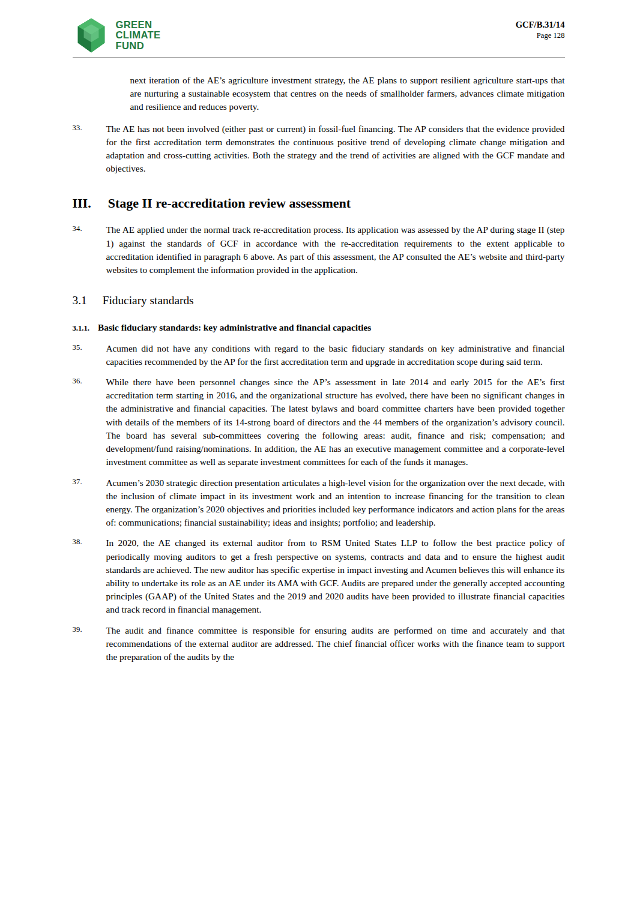Green
Climate
Fund
GCF/B.31/14
Page 128
next iteration of the AE’s agriculture investment strategy, the AE plans to support resilient agriculture start-ups that are nurturing a sustainable ecosystem that centres on the needs of smallholder farmers, advances climate mitigation and resilience and reduces poverty.
33. The AE has not been involved (either past or current) in fossil-fuel financing. The AP considers that the evidence provided for the first accreditation term demonstrates the continuous positive trend of developing climate change mitigation and adaptation and cross-cutting activities. Both the strategy and the trend of activities are aligned with the GCF mandate and objectives.
III. Stage II re-accreditation review assessment
34. The AE applied under the normal track re-accreditation process. Its application was assessed by the AP during stage II (step 1) against the standards of GCF in accordance with the re-accreditation requirements to the extent applicable to accreditation identified in paragraph 6 above. As part of this assessment, the AP consulted the AE’s website and third-party websites to complement the information provided in the application.
3.1 Fiduciary standards
3.1.1. Basic fiduciary standards: key administrative and financial capacities
35. Acumen did not have any conditions with regard to the basic fiduciary standards on key administrative and financial capacities recommended by the AP for the first accreditation term and upgrade in accreditation scope during said term.
36. While there have been personnel changes since the AP’s assessment in late 2014 and early 2015 for the AE’s first accreditation term starting in 2016, and the organizational structure has evolved, there have been no significant changes in the administrative and financial capacities. The latest bylaws and board committee charters have been provided together with details of the members of its 14-strong board of directors and the 44 members of the organization’s advisory council. The board has several sub-committees covering the following areas: audit, finance and risk; compensation; and development/fund raising/nominations. In addition, the AE has an executive management committee and a corporate-level investment committee as well as separate investment committees for each of the funds it manages.
37. Acumen’s 2030 strategic direction presentation articulates a high-level vision for the organization over the next decade, with the inclusion of climate impact in its investment work and an intention to increase financing for the transition to clean energy. The organization’s 2020 objectives and priorities included key performance indicators and action plans for the areas of: communications; financial sustainability; ideas and insights; portfolio; and leadership.
38. In 2020, the AE changed its external auditor from to RSM United States LLP to follow the best practice policy of periodically moving auditors to get a fresh perspective on systems, contracts and data and to ensure the highest audit standards are achieved. The new auditor has specific expertise in impact investing and Acumen believes this will enhance its ability to undertake its role as an AE under its AMA with GCF. Audits are prepared under the generally accepted accounting principles (GAAP) of the United States and the 2019 and 2020 audits have been provided to illustrate financial capacities and track record in financial management.
39. The audit and finance committee is responsible for ensuring audits are performed on time and accurately and that recommendations of the external auditor are addressed. The chief financial officer works with the finance team to support the preparation of the audits by the